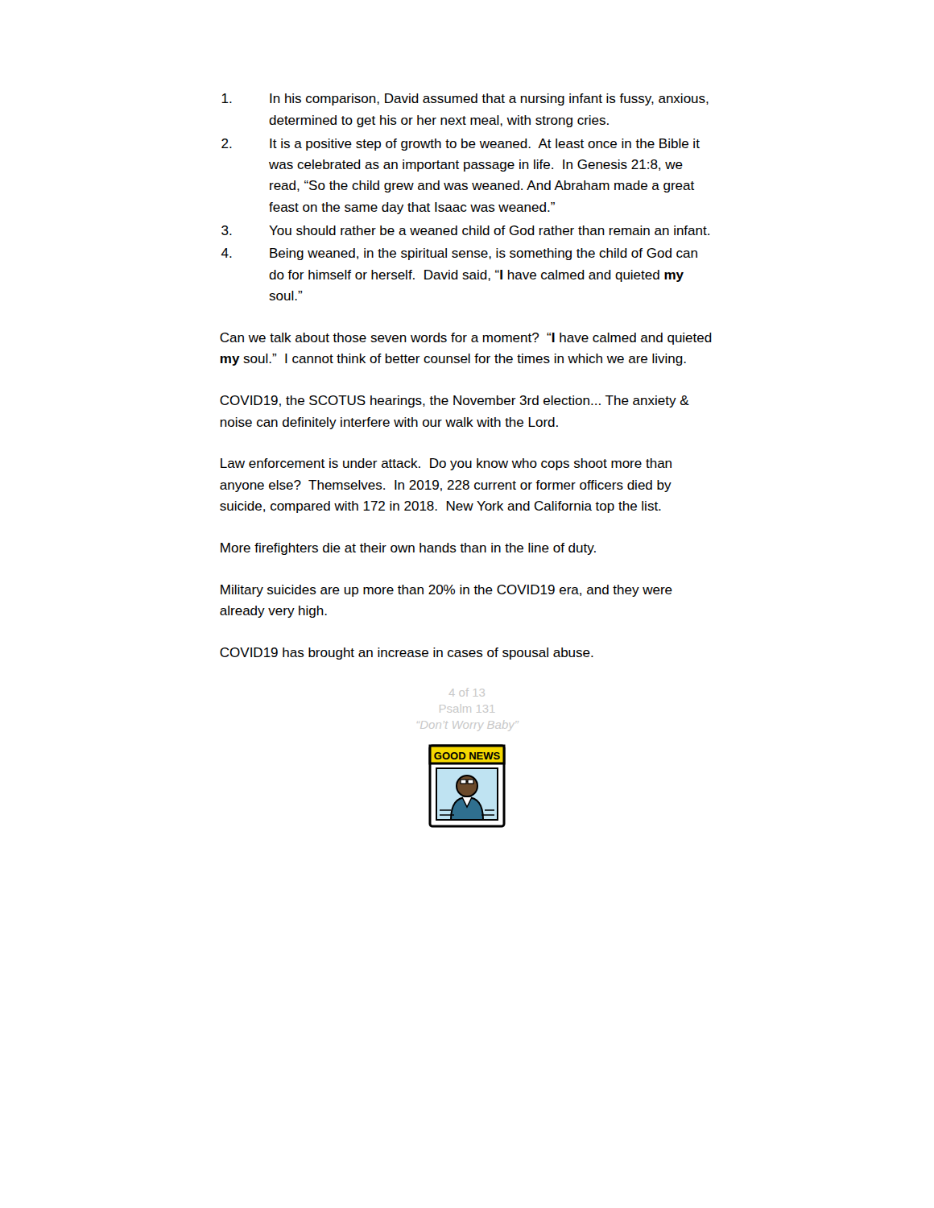1. In his comparison, David assumed that a nursing infant is fussy, anxious, determined to get his or her next meal, with strong cries.
2. It is a positive step of growth to be weaned. At least once in the Bible it was celebrated as an important passage in life. In Genesis 21:8, we read, “So the child grew and was weaned. And Abraham made a great feast on the same day that Isaac was weaned.”
3. You should rather be a weaned child of God rather than remain an infant.
4. Being weaned, in the spiritual sense, is something the child of God can do for himself or herself. David said, “I have calmed and quieted my soul.”
Can we talk about those seven words for a moment? “I have calmed and quieted my soul.” I cannot think of better counsel for the times in which we are living.
COVID19, the SCOTUS hearings, the November 3rd election... The anxiety & noise can definitely interfere with our walk with the Lord.
Law enforcement is under attack. Do you know who cops shoot more than anyone else? Themselves. In 2019, 228 current or former officers died by suicide, compared with 172 in 2018. New York and California top the list.
More firefighters die at their own hands than in the line of duty.
Military suicides are up more than 20% in the COVID19 era, and they were already very high.
COVID19 has brought an increase in cases of spousal abuse.
4 of 13
Psalm 131
“Don’t Worry Baby”
GOOD NEWS